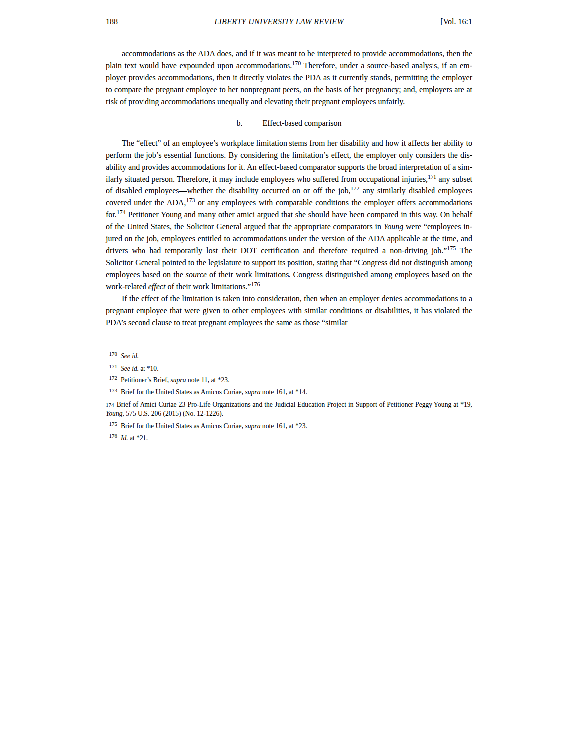188 LIBERTY UNIVERSITY LAW REVIEW [Vol. 16:1
accommodations as the ADA does, and if it was meant to be interpreted to provide accommodations, then the plain text would have expounded upon accommodations.170 Therefore, under a source-based analysis, if an employer provides accommodations, then it directly violates the PDA as it currently stands, permitting the employer to compare the pregnant employee to her nonpregnant peers, on the basis of her pregnancy; and, employers are at risk of providing accommodations unequally and elevating their pregnant employees unfairly.
b. Effect-based comparison
The “effect” of an employee’s workplace limitation stems from her disability and how it affects her ability to perform the job’s essential functions. By considering the limitation’s effect, the employer only considers the disability and provides accommodations for it. An effect-based comparator supports the broad interpretation of a similarly situated person. Therefore, it may include employees who suffered from occupational injuries,171 any subset of disabled employees—whether the disability occurred on or off the job,172 any similarly disabled employees covered under the ADA,173 or any employees with comparable conditions the employer offers accommodations for.174 Petitioner Young and many other amici argued that she should have been compared in this way. On behalf of the United States, the Solicitor General argued that the appropriate comparators in Young were “employees injured on the job, employees entitled to accommodations under the version of the ADA applicable at the time, and drivers who had temporarily lost their DOT certification and therefore required a non-driving job.”175 The Solicitor General pointed to the legislature to support its position, stating that “Congress did not distinguish among employees based on the source of their work limitations. Congress distinguished among employees based on the work-related effect of their work limitations.”176
If the effect of the limitation is taken into consideration, then when an employer denies accommodations to a pregnant employee that were given to other employees with similar conditions or disabilities, it has violated the PDA’s second clause to treat pregnant employees the same as those “similar
170 See id.
171 See id. at *10.
172 Petitioner’s Brief, supra note 11, at *23.
173 Brief for the United States as Amicus Curiae, supra note 161, at *14.
174 Brief of Amici Curiae 23 Pro-Life Organizations and the Judicial Education Project in Support of Petitioner Peggy Young at *19, Young, 575 U.S. 206 (2015) (No. 12-1226).
175 Brief for the United States as Amicus Curiae, supra note 161, at *23.
176 Id. at *21.